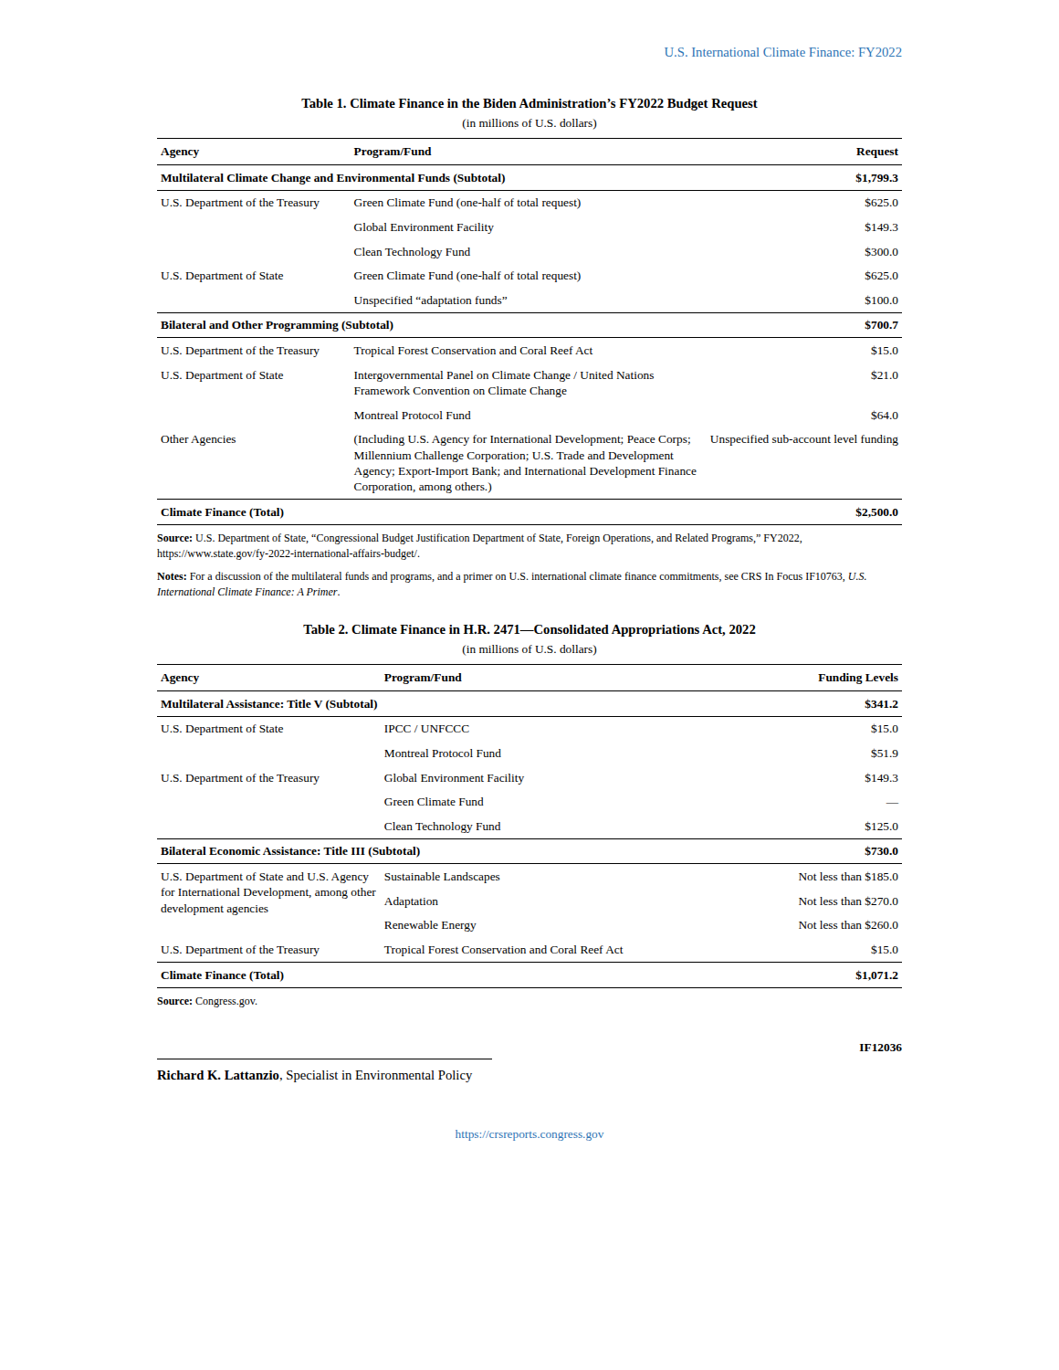U.S. International Climate Finance: FY2022
Table 1. Climate Finance in the Biden Administration’s FY2022 Budget Request
(in millions of U.S. dollars)
| Agency | Program/Fund | Request |
| --- | --- | --- |
| Multilateral Climate Change and Environmental Funds (Subtotal) | $1,799.3 |
| U.S. Department of the Treasury | Green Climate Fund (one-half of total request) | $625.0 |
| Global Environment Facility | $149.3 |
| Clean Technology Fund | $300.0 |
| U.S. Department of State | Green Climate Fund (one-half of total request) | $625.0 |
| Unspecified “adaptation funds” | $100.0 |
| Bilateral and Other Programming (Subtotal) | $700.7 |
| U.S. Department of the Treasury | Tropical Forest Conservation and Coral Reef Act | $15.0 |
| U.S. Department of State | Intergovernmental Panel on Climate Change / United Nations Framework Convention on Climate Change | $21.0 |
| Montreal Protocol Fund | $64.0 |
| Other Agencies | (Including U.S. Agency for International Development; Peace Corps; Millennium Challenge Corporation; U.S. Trade and Development Agency; Export-Import Bank; and International Development Finance Corporation, among others.) | Unspecified sub-account level funding |
| Climate Finance (Total) | $2,500.0 |
Source: U.S. Department of State, “Congressional Budget Justification Department of State, Foreign Operations, and Related Programs,” FY2022, https://www.state.gov/fy-2022-international-affairs-budget/.
Notes: For a discussion of the multilateral funds and programs, and a primer on U.S. international climate finance commitments, see CRS In Focus IF10763, U.S. International Climate Finance: A Primer.
Table 2. Climate Finance in H.R. 2471—Consolidated Appropriations Act, 2022
(in millions of U.S. dollars)
| Agency | Program/Fund | Funding Levels |
| --- | --- | --- |
| Multilateral Assistance: Title V (Subtotal) | $341.2 |
| U.S. Department of State | IPCC / UNFCCC | $15.0 |
| Montreal Protocol Fund | $51.9 |
| U.S. Department of the Treasury | Global Environment Facility | $149.3 |
| Green Climate Fund | — |
| Clean Technology Fund | $125.0 |
| Bilateral Economic Assistance: Title III (Subtotal) | $730.0 |
| U.S. Department of State and U.S. Agency for International Development, among other development agencies | Sustainable Landscapes | Not less than $185.0 |
| Adaptation | Not less than $270.0 |
| Renewable Energy | Not less than $260.0 |
| U.S. Department of the Treasury | Tropical Forest Conservation and Coral Reef Act | $15.0 |
| Climate Finance (Total) | $1,071.2 |
Source: Congress.gov.
IF12036
Richard K. Lattanzio, Specialist in Environmental Policy
https://crsreports.congress.gov